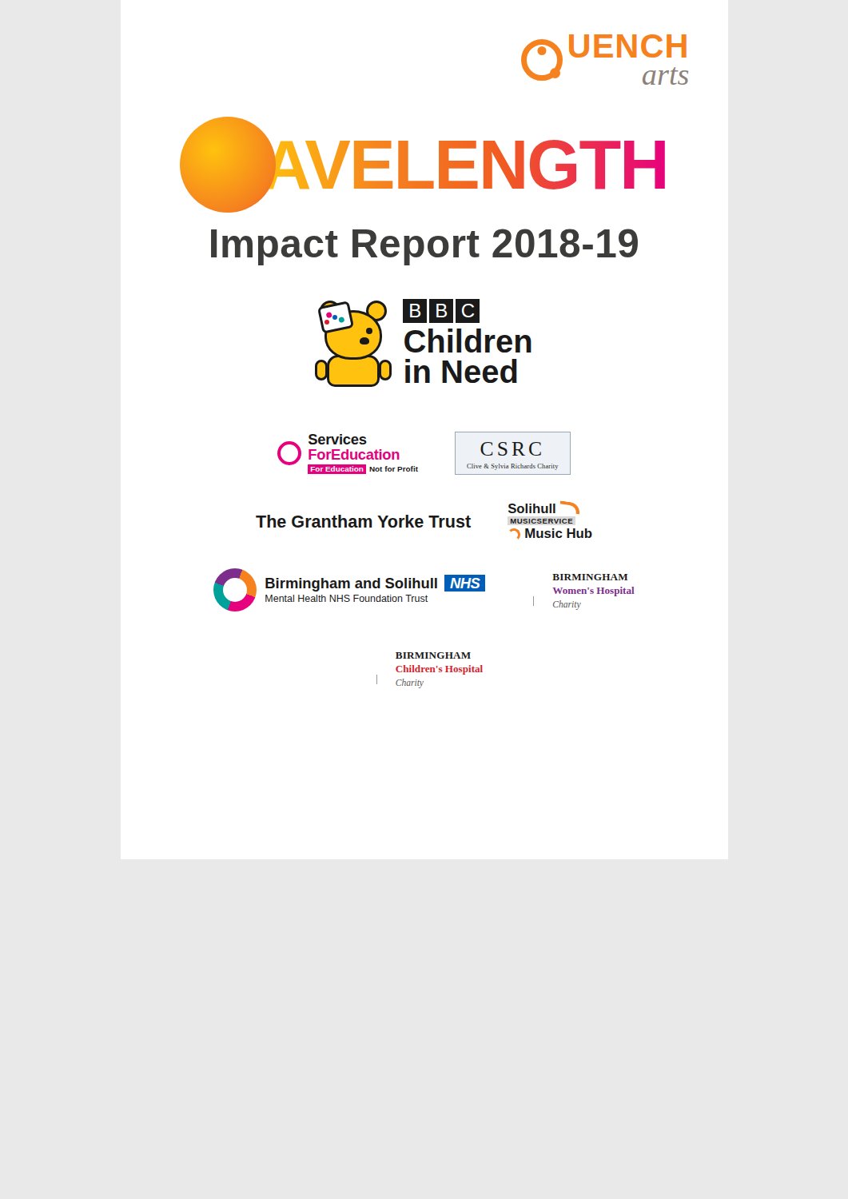uench arts
avelength
Impact Report 2018-19
BBC
Children
in Need
Services
ForEducation For Education Not for Profit
CSRC
Clive & Sylvia Richards Charity
The Grantham Yorke Trust
Solihull MUSICSERVICE Music Hub
Birmingham and Solihull NHS Mental Health NHS Foundation Trust
BIRMINGHAM
Women's Hospital
Charity
BIRMINGHAM
Children's Hospital
Charity